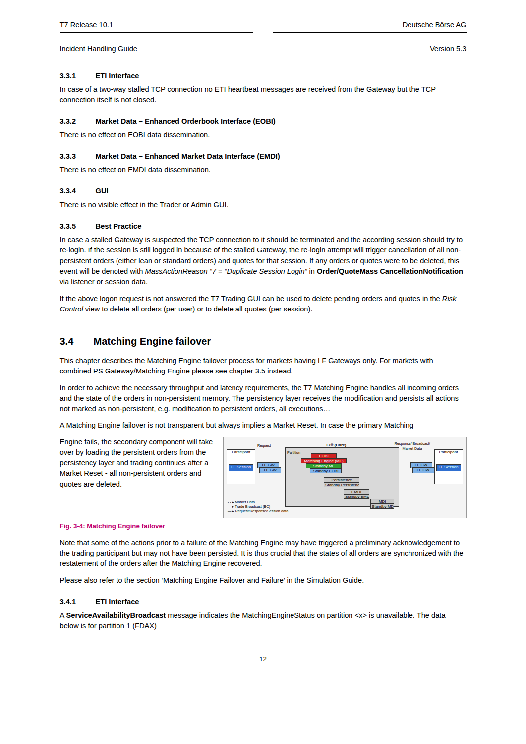T7 Release 10.1
Deutsche Börse AG
Incident Handling Guide
Version 5.3
3.3.1 ETI Interface
In case of a two-way stalled TCP connection no ETI heartbeat messages are received from the Gateway but the TCP connection itself is not closed.
3.3.2 Market Data – Enhanced Orderbook Interface (EOBI)
There is no effect on EOBI data dissemination.
3.3.3 Market Data – Enhanced Market Data Interface (EMDI)
There is no effect on EMDI data dissemination.
3.3.4 GUI
There is no visible effect in the Trader or Admin GUI.
3.3.5 Best Practice
In case a stalled Gateway is suspected the TCP connection to it should be terminated and the according session should try to re-login. If the session is still logged in because of the stalled Gateway, the re-login attempt will trigger cancellation of all non-persistent orders (either lean or standard orders) and quotes for that session. If any orders or quotes were to be deleted, this event will be denoted with MassActionReason “7 = “Duplicate Session Login” in Order/QuoteMass CancellationNotification via listener or session data.
If the above logon request is not answered the T7 Trading GUI can be used to delete pending orders and quotes in the Risk Control view to delete all orders (per user) or to delete all quotes (per session).
3.4 Matching Engine failover
This chapter describes the Matching Engine failover process for markets having LF Gateways only. For markets with combined PS Gateway/Matching Engine please see chapter 3.5 instead.
In order to achieve the necessary throughput and latency requirements, the T7 Matching Engine handles all incoming orders and the state of the orders in non-persistent memory. The persistency layer receives the modification and persists all actions not marked as non-persistent, e.g. modification to persistent orders, all executions…
A Matching Engine failover is not transparent but always implies a Market Reset. In case the primary Matching
Engine fails, the secondary component will take over by loading the persistent orders from the persistency layer and trading continues after a Market Reset - all non-persistent orders and quotes are deleted.
Participant
LF Session
Request
LF GW
LF GW
T7® (Core)
Partition
EOBI
Matching Engine (ME)
Standby ME
Standby EOBI
Persistency
Standby Persistency
EMDI
Standby EMDI
MDI
Standby MDI
Response/ Broadcast/
Market Data
LF GW
LF GW
Participant
LF Session
- - ▸ Market Data - - ▸ Trade Broadcast (BC) — ▸ Request/Response/Session data
Fig. 3-4: Matching Engine failover
Note that some of the actions prior to a failure of the Matching Engine may have triggered a preliminary acknowledgement to the trading participant but may not have been persisted. It is thus crucial that the states of all orders are synchronized with the restatement of the orders after the Matching Engine recovered.
Please also refer to the section ‘Matching Engine Failover and Failure’ in the Simulation Guide.
3.4.1 ETI Interface
A ServiceAvailabilityBroadcast message indicates the MatchingEngineStatus on partition <x> is unavailable. The data below is for partition 1 (FDAX)
12